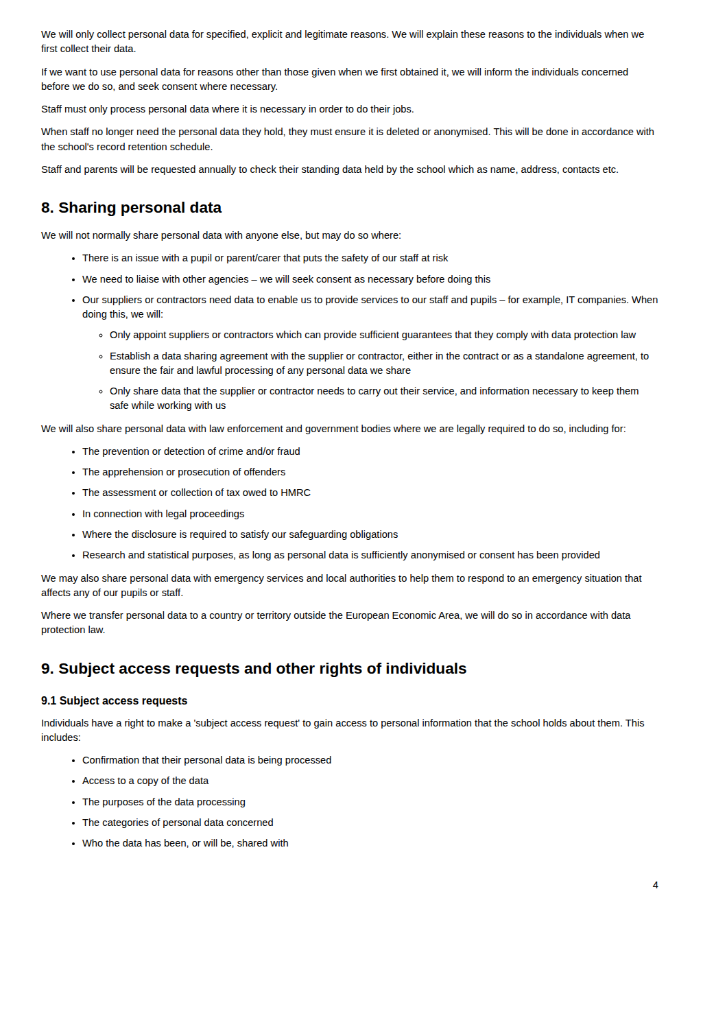We will only collect personal data for specified, explicit and legitimate reasons. We will explain these reasons to the individuals when we first collect their data.
If we want to use personal data for reasons other than those given when we first obtained it, we will inform the individuals concerned before we do so, and seek consent where necessary.
Staff must only process personal data where it is necessary in order to do their jobs.
When staff no longer need the personal data they hold, they must ensure it is deleted or anonymised. This will be done in accordance with the school's record retention schedule.
Staff and parents will be requested annually to check their standing data held by the school which as name, address, contacts etc.
8. Sharing personal data
We will not normally share personal data with anyone else, but may do so where:
There is an issue with a pupil or parent/carer that puts the safety of our staff at risk
We need to liaise with other agencies – we will seek consent as necessary before doing this
Our suppliers or contractors need data to enable us to provide services to our staff and pupils – for example, IT companies. When doing this, we will:
Only appoint suppliers or contractors which can provide sufficient guarantees that they comply with data protection law
Establish a data sharing agreement with the supplier or contractor, either in the contract or as a standalone agreement, to ensure the fair and lawful processing of any personal data we share
Only share data that the supplier or contractor needs to carry out their service, and information necessary to keep them safe while working with us
We will also share personal data with law enforcement and government bodies where we are legally required to do so, including for:
The prevention or detection of crime and/or fraud
The apprehension or prosecution of offenders
The assessment or collection of tax owed to HMRC
In connection with legal proceedings
Where the disclosure is required to satisfy our safeguarding obligations
Research and statistical purposes, as long as personal data is sufficiently anonymised or consent has been provided
We may also share personal data with emergency services and local authorities to help them to respond to an emergency situation that affects any of our pupils or staff.
Where we transfer personal data to a country or territory outside the European Economic Area, we will do so in accordance with data protection law.
9. Subject access requests and other rights of individuals
9.1 Subject access requests
Individuals have a right to make a 'subject access request' to gain access to personal information that the school holds about them. This includes:
Confirmation that their personal data is being processed
Access to a copy of the data
The purposes of the data processing
The categories of personal data concerned
Who the data has been, or will be, shared with
4